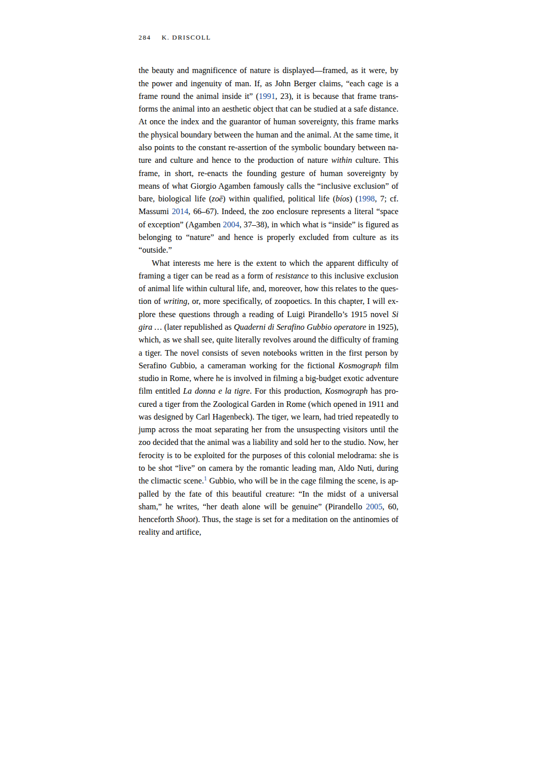284 K. DRISCOLL
the beauty and magnificence of nature is displayed—framed, as it were, by the power and ingenuity of man. If, as John Berger claims, “each cage is a frame round the animal inside it” (1991, 23), it is because that frame transforms the animal into an aesthetic object that can be studied at a safe distance. At once the index and the guarantor of human sovereignty, this frame marks the physical boundary between the human and the animal. At the same time, it also points to the constant re-assertion of the symbolic boundary between nature and culture and hence to the production of nature within culture. This frame, in short, re-enacts the founding gesture of human sovereignty by means of what Giorgio Agamben famously calls the “inclusive exclusion” of bare, biological life (zoē) within qualified, political life (bíos) (1998, 7; cf. Massumi 2014, 66–67). Indeed, the zoo enclosure represents a literal “space of exception” (Agamben 2004, 37–38), in which what is “inside” is figured as belonging to “nature” and hence is properly excluded from culture as its “outside.”
What interests me here is the extent to which the apparent difficulty of framing a tiger can be read as a form of resistance to this inclusive exclusion of animal life within cultural life, and, moreover, how this relates to the question of writing, or, more specifically, of zoopoetics. In this chapter, I will explore these questions through a reading of Luigi Pirandello’s 1915 novel Si gira … (later republished as Quaderni di Serafino Gubbio operatore in 1925), which, as we shall see, quite literally revolves around the difficulty of framing a tiger. The novel consists of seven notebooks written in the first person by Serafino Gubbio, a cameraman working for the fictional Kosmograph film studio in Rome, where he is involved in filming a big-budget exotic adventure film entitled La donna e la tigre. For this production, Kosmograph has procured a tiger from the Zoological Garden in Rome (which opened in 1911 and was designed by Carl Hagenbeck). The tiger, we learn, had tried repeatedly to jump across the moat separating her from the unsuspecting visitors until the zoo decided that the animal was a liability and sold her to the studio. Now, her ferocity is to be exploited for the purposes of this colonial melodrama: she is to be shot “live” on camera by the romantic leading man, Aldo Nuti, during the climactic scene.1 Gubbio, who will be in the cage filming the scene, is appalled by the fate of this beautiful creature: “In the midst of a universal sham,” he writes, “her death alone will be genuine” (Pirandello 2005, 60, henceforth Shoot). Thus, the stage is set for a meditation on the antinomies of reality and artifice,